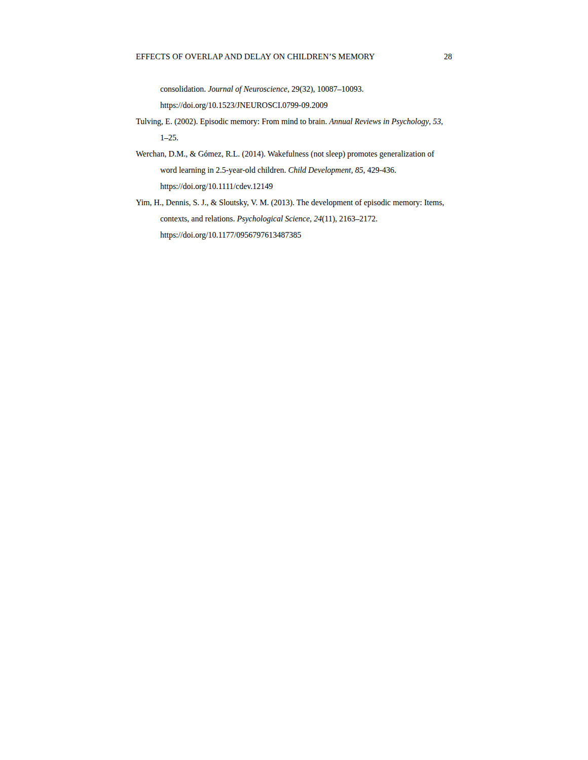Effects of Overlap and Delay on Children’s Memory 28
consolidation. Journal of Neuroscience, 29(32), 10087–10093. https://doi.org/10.1523/JNEUROSCI.0799-09.2009
Tulving, E. (2002). Episodic memory: From mind to brain. Annual Reviews in Psychology, 53, 1–25.
Werchan, D.M., & Gómez, R.L. (2014). Wakefulness (not sleep) promotes generalization of word learning in 2.5-year-old children. Child Development, 85, 429-436. https://doi.org/10.1111/cdev.12149
Yim, H., Dennis, S. J., & Sloutsky, V. M. (2013). The development of episodic memory: Items, contexts, and relations. Psychological Science, 24(11), 2163–2172. https://doi.org/10.1177/0956797613487385